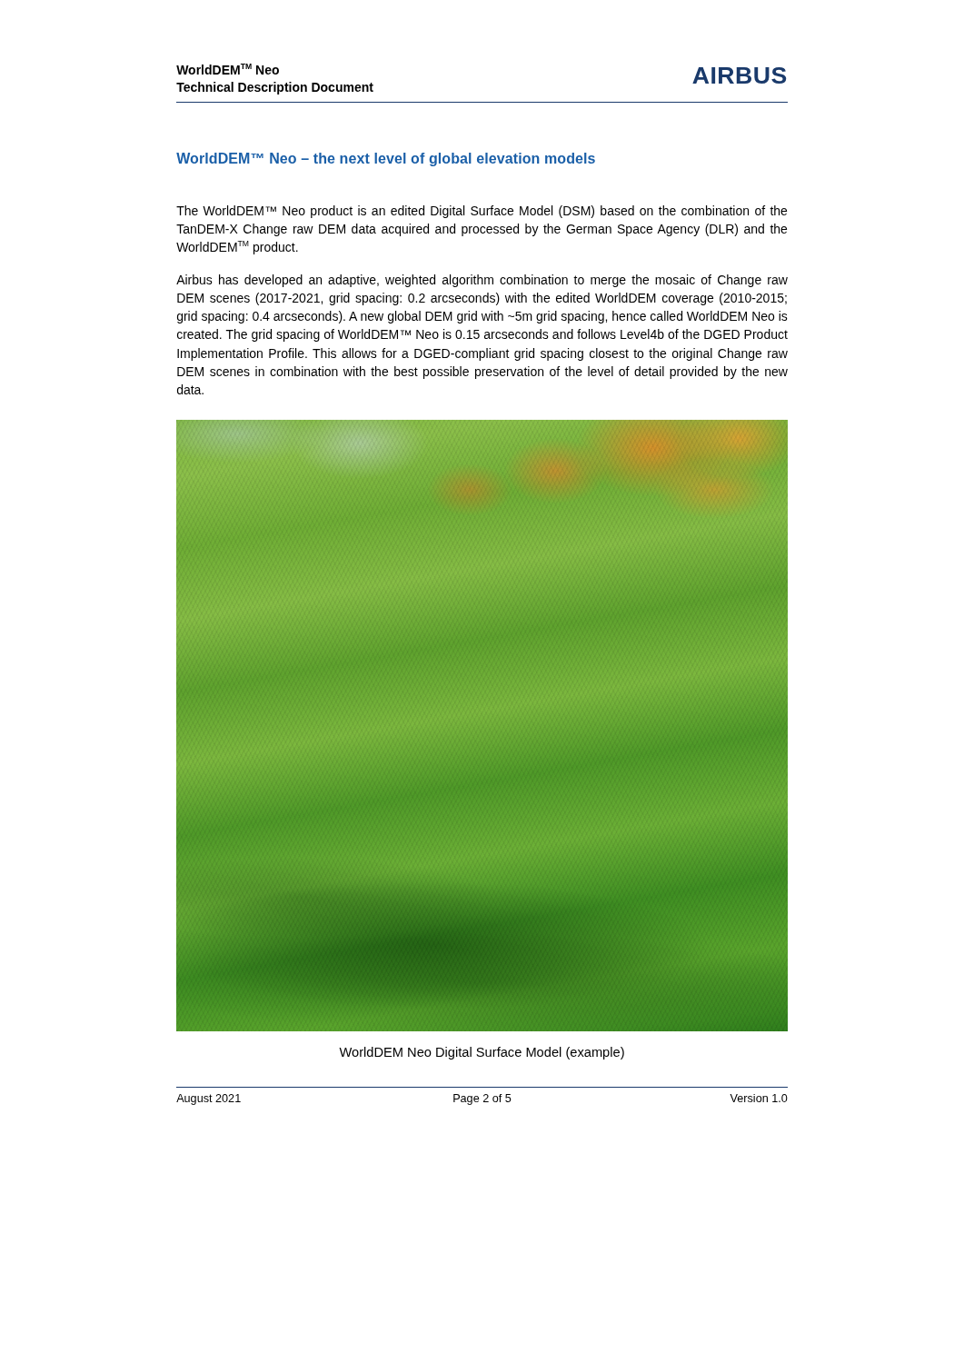WorldDEMTM Neo
Technical Description Document
AIRBUS
WorldDEM™ Neo – the next level of global elevation models
The WorldDEM™ Neo product is an edited Digital Surface Model (DSM) based on the combination of the TanDEM-X Change raw DEM data acquired and processed by the German Space Agency (DLR) and the WorldDEMTM product.
Airbus has developed an adaptive, weighted algorithm combination to merge the mosaic of Change raw DEM scenes (2017-2021, grid spacing: 0.2 arcseconds) with the edited WorldDEM coverage (2010-2015; grid spacing: 0.4 arcseconds). A new global DEM grid with ~5m grid spacing, hence called WorldDEM Neo is created. The grid spacing of WorldDEM™ Neo is 0.15 arcseconds and follows Level4b of the DGED Product Implementation Profile. This allows for a DGED-compliant grid spacing closest to the original Change raw DEM scenes in combination with the best possible preservation of the level of detail provided by the new data.
WorldDEM Neo Digital Surface Model (example)
August 2021 Page 2 of 5 Version 1.0